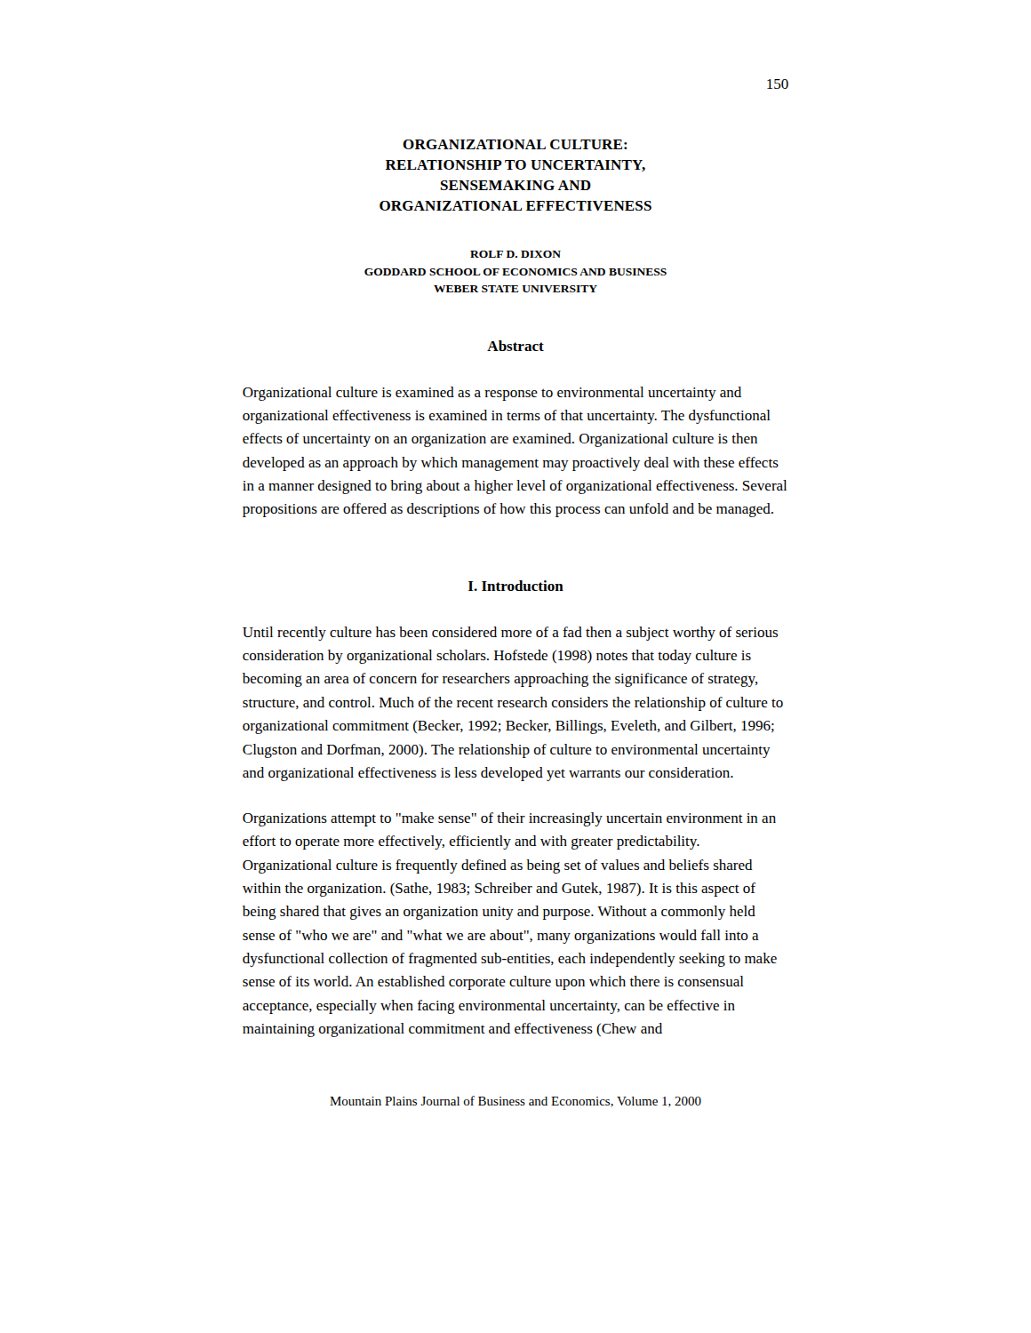150
Organizational Culture:
Relationship to Uncertainty,
Sensemaking and
Organizational Effectiveness
Rolf D. Dixon
Goddard School of Economics and Business
Weber State University
Abstract
Organizational culture is examined as a response to environmental uncertainty and organizational effectiveness is examined in terms of that uncertainty. The dysfunctional effects of uncertainty on an organization are examined. Organizational culture is then developed as an approach by which management may proactively deal with these effects in a manner designed to bring about a higher level of organizational effectiveness. Several propositions are offered as descriptions of how this process can unfold and be managed.
I. Introduction
Until recently culture has been considered more of a fad then a subject worthy of serious consideration by organizational scholars. Hofstede (1998) notes that today culture is becoming an area of concern for researchers approaching the significance of strategy, structure, and control. Much of the recent research considers the relationship of culture to organizational commitment (Becker, 1992; Becker, Billings, Eveleth, and Gilbert, 1996; Clugston and Dorfman, 2000). The relationship of culture to environmental uncertainty and organizational effectiveness is less developed yet warrants our consideration.
Organizations attempt to "make sense" of their increasingly uncertain environment in an effort to operate more effectively, efficiently and with greater predictability. Organizational culture is frequently defined as being set of values and beliefs shared within the organization. (Sathe, 1983; Schreiber and Gutek, 1987). It is this aspect of being shared that gives an organization unity and purpose. Without a commonly held sense of "who we are" and "what we are about", many organizations would fall into a dysfunctional collection of fragmented sub-entities, each independently seeking to make sense of its world. An established corporate culture upon which there is consensual acceptance, especially when facing environmental uncertainty, can be effective in maintaining organizational commitment and effectiveness (Chew and
Mountain Plains Journal of Business and Economics, Volume 1, 2000